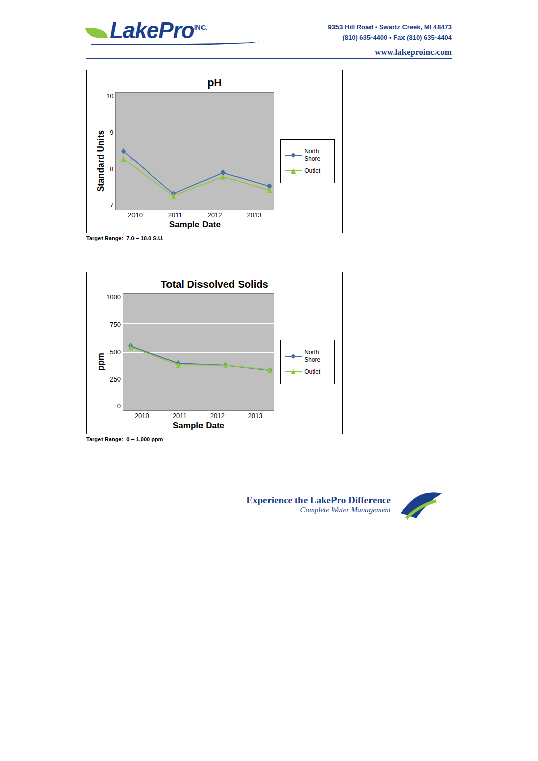LakeProINC.
9353 Hill Road • Swartz Creek, MI 48473
(810) 635-4400 • Fax (810) 635-4404
www.lakeproinc.com
pH
Standard Units
10 9 8 7
North Shore: 8.5, 7.4, 7.95, 7.6 (y = (10 - v)/3 * 230)
2010201120122013
Sample Date
North Shore
Outlet
Target Range: 7.0 – 10.0 S.U.
Total Dissolved Solids
ppm
1000 750 500 250 0
North Shore: 550, 405, 385, 345 (y = (1000 - v)/1000 * 230)
2010201120122013
Sample Date
North Shore
Outlet
Target Range: 0 – 1,000 ppm
Experience the LakePro Difference
Complete Water Management